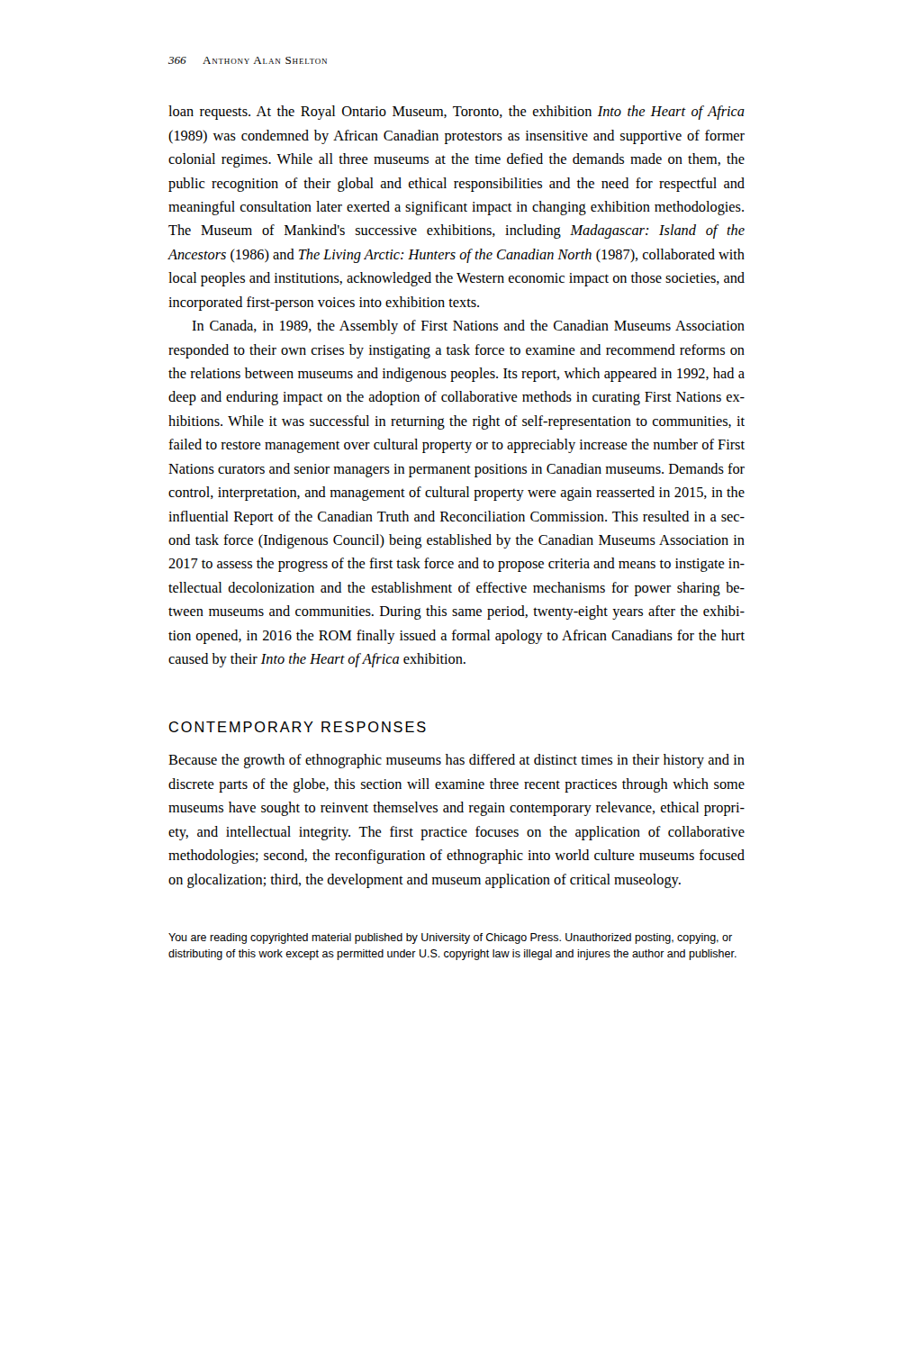366 Anthony Alan Shelton
loan requests. At the Royal Ontario Museum, Toronto, the exhibition Into the Heart of Africa (1989) was condemned by African Canadian protestors as insensitive and supportive of former colonial regimes. While all three museums at the time defied the demands made on them, the public recognition of their global and ethical responsibilities and the need for respectful and meaningful consultation later exerted a significant impact in changing exhibition methodologies. The Museum of Mankind's successive exhibitions, including Madagascar: Island of the Ancestors (1986) and The Living Arctic: Hunters of the Canadian North (1987), collaborated with local peoples and institutions, acknowledged the Western economic impact on those societies, and incorporated first-person voices into exhibition texts.
In Canada, in 1989, the Assembly of First Nations and the Canadian Museums Association responded to their own crises by instigating a task force to examine and recommend reforms on the relations between museums and indigenous peoples. Its report, which appeared in 1992, had a deep and enduring impact on the adoption of collaborative methods in curating First Nations exhibitions. While it was successful in returning the right of self-representation to communities, it failed to restore management over cultural property or to appreciably increase the number of First Nations curators and senior managers in permanent positions in Canadian museums. Demands for control, interpretation, and management of cultural property were again reasserted in 2015, in the influential Report of the Canadian Truth and Reconciliation Commission. This resulted in a second task force (Indigenous Council) being established by the Canadian Museums Association in 2017 to assess the progress of the first task force and to propose criteria and means to instigate intellectual decolonization and the establishment of effective mechanisms for power sharing between museums and communities. During this same period, twenty-eight years after the exhibition opened, in 2016 the ROM finally issued a formal apology to African Canadians for the hurt caused by their Into the Heart of Africa exhibition.
CONTEMPORARY RESPONSES
Because the growth of ethnographic museums has differed at distinct times in their history and in discrete parts of the globe, this section will examine three recent practices through which some museums have sought to reinvent themselves and regain contemporary relevance, ethical propriety, and intellectual integrity. The first practice focuses on the application of collaborative methodologies; second, the reconfiguration of ethnographic into world culture museums focused on glocalization; third, the development and museum application of critical museology.
You are reading copyrighted material published by University of Chicago Press. Unauthorized posting, copying, or distributing of this work except as permitted under U.S. copyright law is illegal and injures the author and publisher.